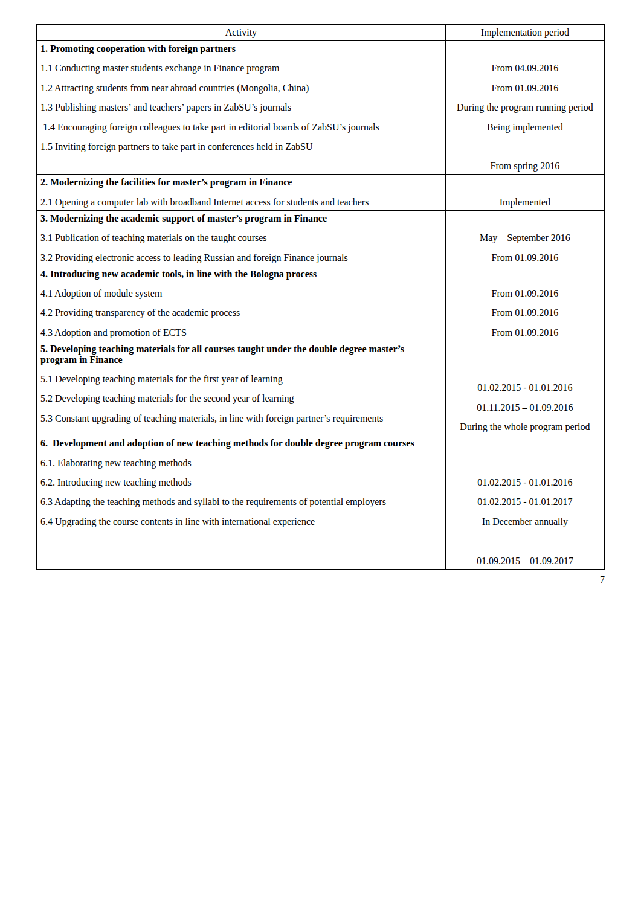| Activity | Implementation period |
| --- | --- |
| 1. Promoting cooperation with foreign partners 1.1 Conducting master students exchange in Finance program 1.2 Attracting students from near abroad countries (Mongolia, China) 1.3 Publishing masters’ and teachers’ papers in ZabSU’s journals 1.4 Encouraging foreign colleagues to take part in editorial boards of ZabSU’s journals 1.5 Inviting foreign partners to take part in conferences held in ZabSU | From 04.09.2016 From 01.09.2016 During the program running period Being implemented From spring 2016 |
| 2. Modernizing the facilities for master’s program in Finance 2.1 Opening a computer lab with broadband Internet access for students and teachers | Implemented |
| 3. Modernizing the academic support of master’s program in Finance 3.1 Publication of teaching materials on the taught courses 3.2 Providing electronic access to leading Russian and foreign Finance journals | May – September 2016 From 01.09.2016 |
| 4. Introducing new academic tools, in line with the Bologna process 4.1 Adoption of module system 4.2 Providing transparency of the academic process 4.3 Adoption and promotion of ECTS | From 01.09.2016 From 01.09.2016 From 01.09.2016 |
| 5. Developing teaching materials for all courses taught under the double degree master’s program in Finance 5.1 Developing teaching materials for the first year of learning 5.2 Developing teaching materials for the second year of learning 5.3 Constant upgrading of teaching materials, in line with foreign partner’s requirements | 01.02.2015 - 01.01.2016 01.11.2015 – 01.09.2016 During the whole program period |
| 6. Development and adoption of new teaching methods for double degree program courses 6.1. Elaborating new teaching methods 6.2. Introducing new teaching methods 6.3 Adapting the teaching methods and syllabi to the requirements of potential employers 6.4 Upgrading the course contents in line with international experience | 01.02.2015 - 01.01.2016 01.02.2015 - 01.01.2017 In December annually 01.09.2015 – 01.09.2017 |
7